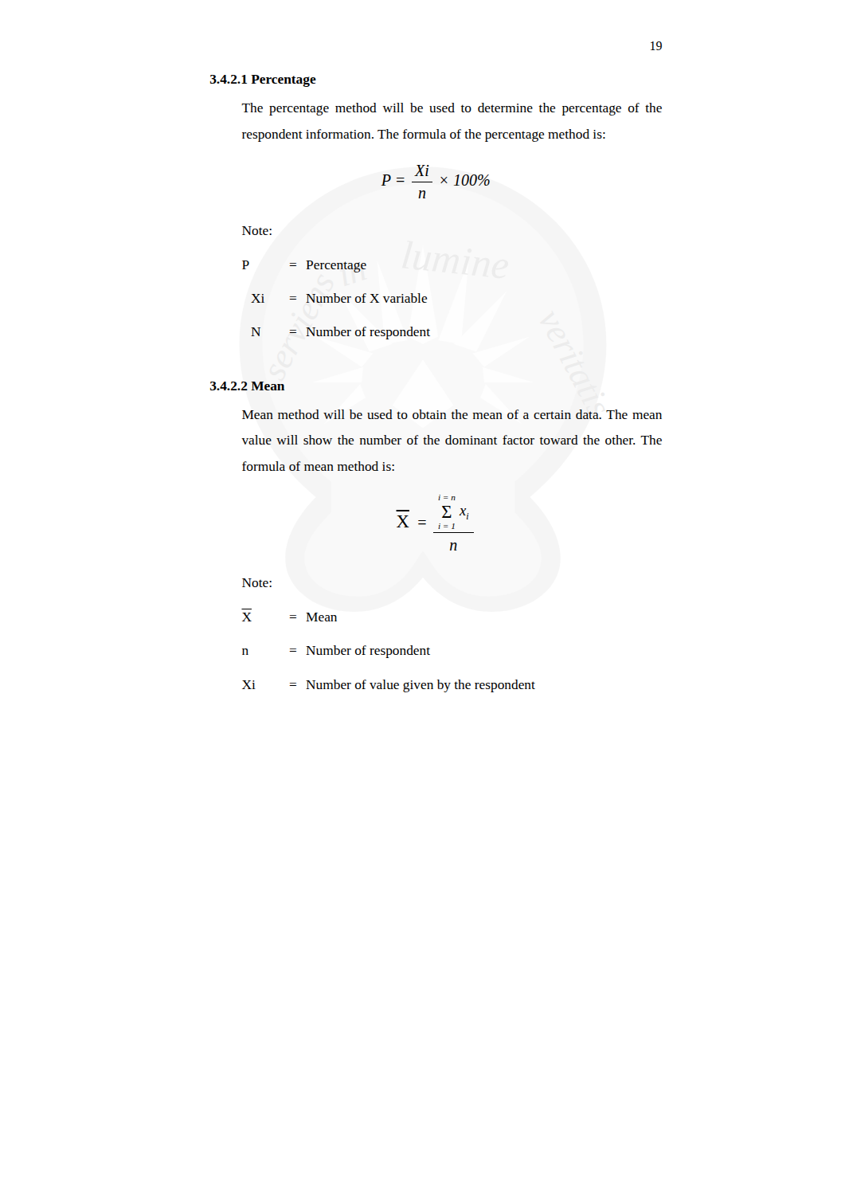19
serviens in lumine veritatis
3.4.2.1 Percentage
The percentage method will be used to determine the percentage of the respondent information. The formula of the percentage method is:
P = Xi n × 100%
Note:
P=Percentage
Xi=Number of X variable
N=Number of respondent
3.4.2.2 Mean
Mean method will be used to obtain the mean of a certain data. The mean value will show the number of the dominant factor toward the other. The formula of mean method is:
X = i = n Σ i = 1 xi n
Note:
X=Mean
n=Number of respondent
Xi=Number of value given by the respondent